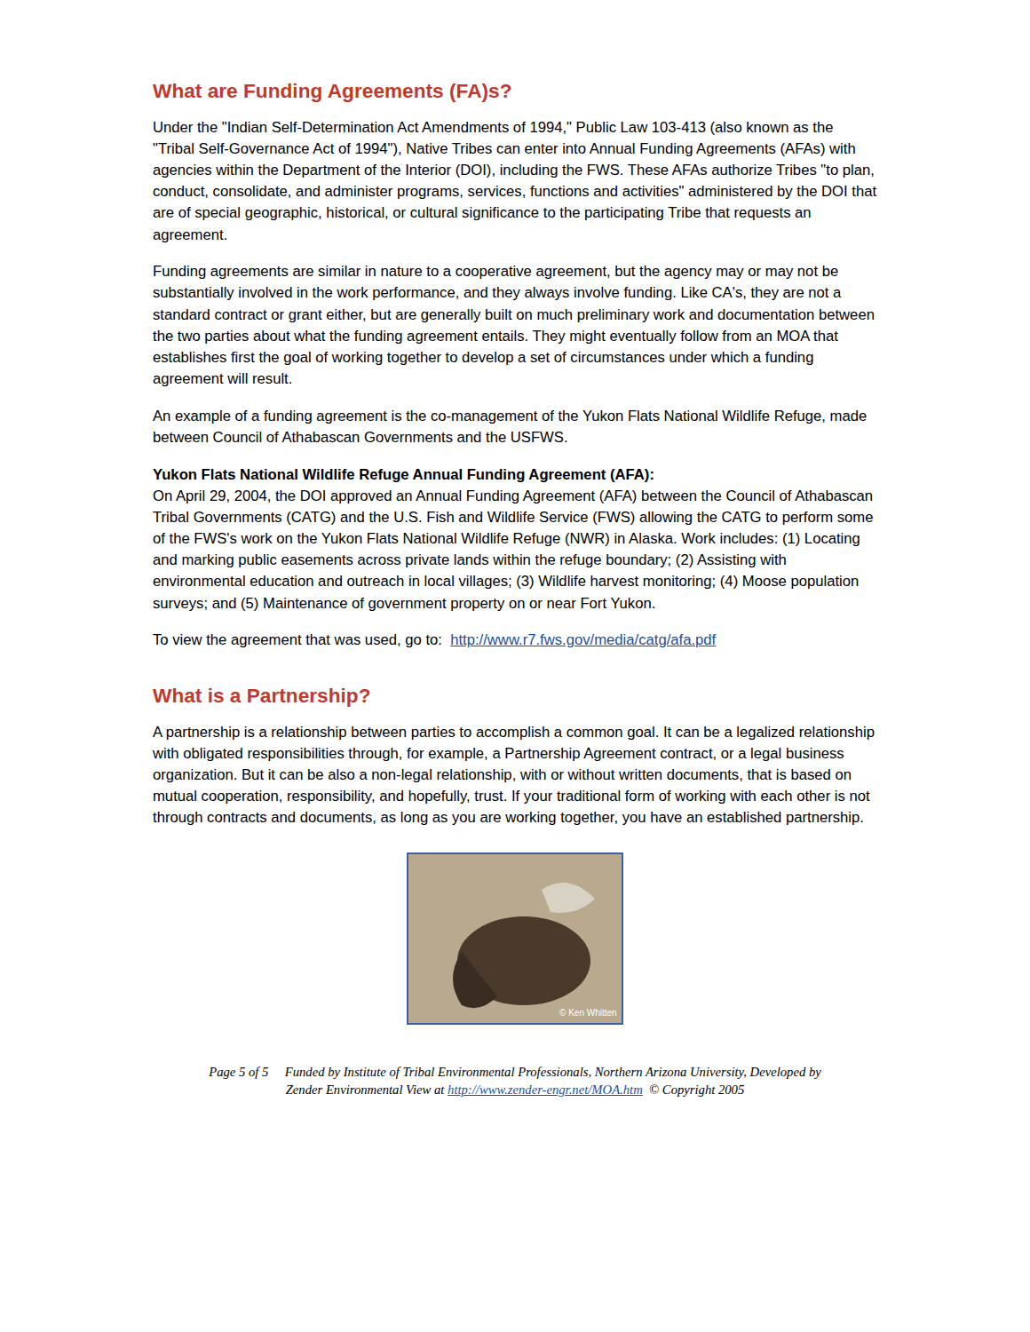What are Funding Agreements (FA)s?
Under the "Indian Self-Determination Act Amendments of 1994," Public Law 103-413 (also known as the "Tribal Self-Governance Act of 1994"), Native Tribes can enter into Annual Funding Agreements (AFAs) with agencies within the Department of the Interior (DOI), including the FWS. These AFAs authorize Tribes "to plan, conduct, consolidate, and administer programs, services, functions and activities" administered by the DOI that are of special geographic, historical, or cultural significance to the participating Tribe that requests an agreement.
Funding agreements are similar in nature to a cooperative agreement, but the agency may or may not be substantially involved in the work performance, and they always involve funding. Like CA's, they are not a standard contract or grant either, but are generally built on much preliminary work and documentation between the two parties about what the funding agreement entails. They might eventually follow from an MOA that establishes first the goal of working together to develop a set of circumstances under which a funding agreement will result.
An example of a funding agreement is the co-management of the Yukon Flats National Wildlife Refuge, made between Council of Athabascan Governments and the USFWS.
Yukon Flats National Wildlife Refuge Annual Funding Agreement (AFA):
On April 29, 2004, the DOI approved an Annual Funding Agreement (AFA) between the Council of Athabascan Tribal Governments (CATG) and the U.S. Fish and Wildlife Service (FWS) allowing the CATG to perform some of the FWS's work on the Yukon Flats National Wildlife Refuge (NWR) in Alaska. Work includes: (1) Locating and marking public easements across private lands within the refuge boundary; (2) Assisting with environmental education and outreach in local villages; (3) Wildlife harvest monitoring; (4) Moose population surveys; and (5) Maintenance of government property on or near Fort Yukon.
To view the agreement that was used, go to: http://www.r7.fws.gov/media/catg/afa.pdf
What is a Partnership?
A partnership is a relationship between parties to accomplish a common goal. It can be a legalized relationship with obligated responsibilities through, for example, a Partnership Agreement contract, or a legal business organization. But it can be also a non-legal relationship, with or without written documents, that is based on mutual cooperation, responsibility, and hopefully, trust. If your traditional form of working with each other is not through contracts and documents, as long as you are working together, you have an established partnership.
Page 5 of 5 Funded by Institute of Tribal Environmental Professionals, Northern Arizona University, Developed by Zender Environmental View at http://www.zender-engr.net/MOA.htm © Copyright 2005